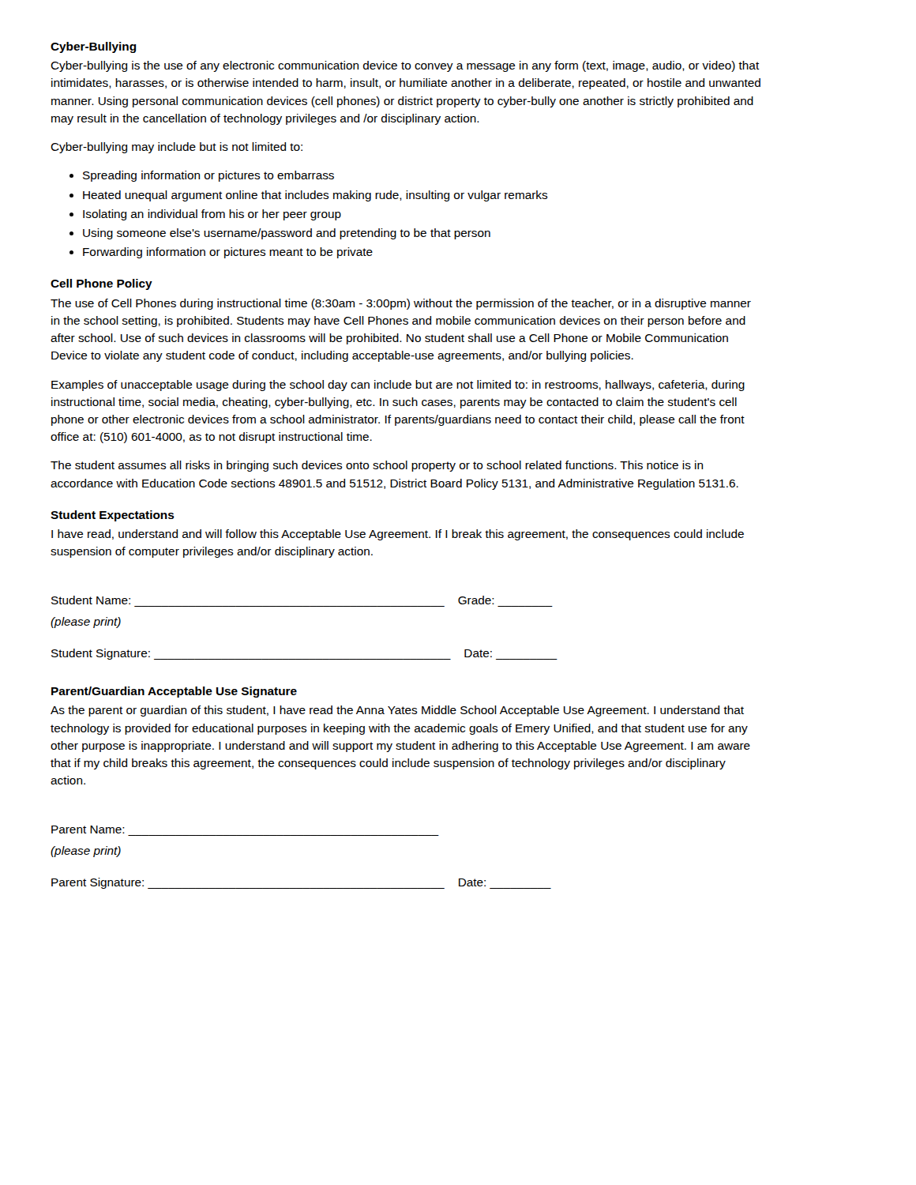Cyber-Bullying
Cyber-bullying is the use of any electronic communication device to convey a message in any form (text, image, audio, or video) that intimidates, harasses, or is otherwise intended to harm, insult, or humiliate another in a deliberate, repeated, or hostile and unwanted manner. Using personal communication devices (cell phones) or district property to cyber-bully one another is strictly prohibited and may result in the cancellation of technology privileges and /or disciplinary action.
Cyber-bullying may include but is not limited to:
Spreading information or pictures to embarrass
Heated unequal argument online that includes making rude, insulting or vulgar remarks
Isolating an individual from his or her peer group
Using someone else's username/password and pretending to be that person
Forwarding information or pictures meant to be private
Cell Phone Policy
The use of Cell Phones during instructional time (8:30am - 3:00pm) without the permission of the teacher, or in a disruptive manner in the school setting, is prohibited. Students may have Cell Phones and mobile communication devices on their person before and after school. Use of such devices in classrooms will be prohibited. No student shall use a Cell Phone or Mobile Communication Device to violate any student code of conduct, including acceptable-use agreements, and/or bullying policies.
Examples of unacceptable usage during the school day can include but are not limited to: in restrooms, hallways, cafeteria, during instructional time, social media, cheating, cyber-bullying, etc. In such cases, parents may be contacted to claim the student's cell phone or other electronic devices from a school administrator. If parents/guardians need to contact their child, please call the front office at: (510) 601-4000, as to not disrupt instructional time.
The student assumes all risks in bringing such devices onto school property or to school related functions. This notice is in accordance with Education Code sections 48901.5 and 51512, District Board Policy 5131, and Administrative Regulation 5131.6.
Student Expectations
I have read, understand and will follow this Acceptable Use Agreement. If I break this agreement, the consequences could include suspension of computer privileges and/or disciplinary action.
Student Name: ______________________________________________ Grade: ________
(please print)
Student Signature: ____________________________________________ Date: _________
Parent/Guardian Acceptable Use Signature
As the parent or guardian of this student, I have read the Anna Yates Middle School Acceptable Use Agreement. I understand that technology is provided for educational purposes in keeping with the academic goals of Emery Unified, and that student use for any other purpose is inappropriate. I understand and will support my student in adhering to this Acceptable Use Agreement. I am aware that if my child breaks this agreement, the consequences could include suspension of technology privileges and/or disciplinary action.
Parent Name: ______________________________________________
(please print)
Parent Signature: ____________________________________________ Date: _________